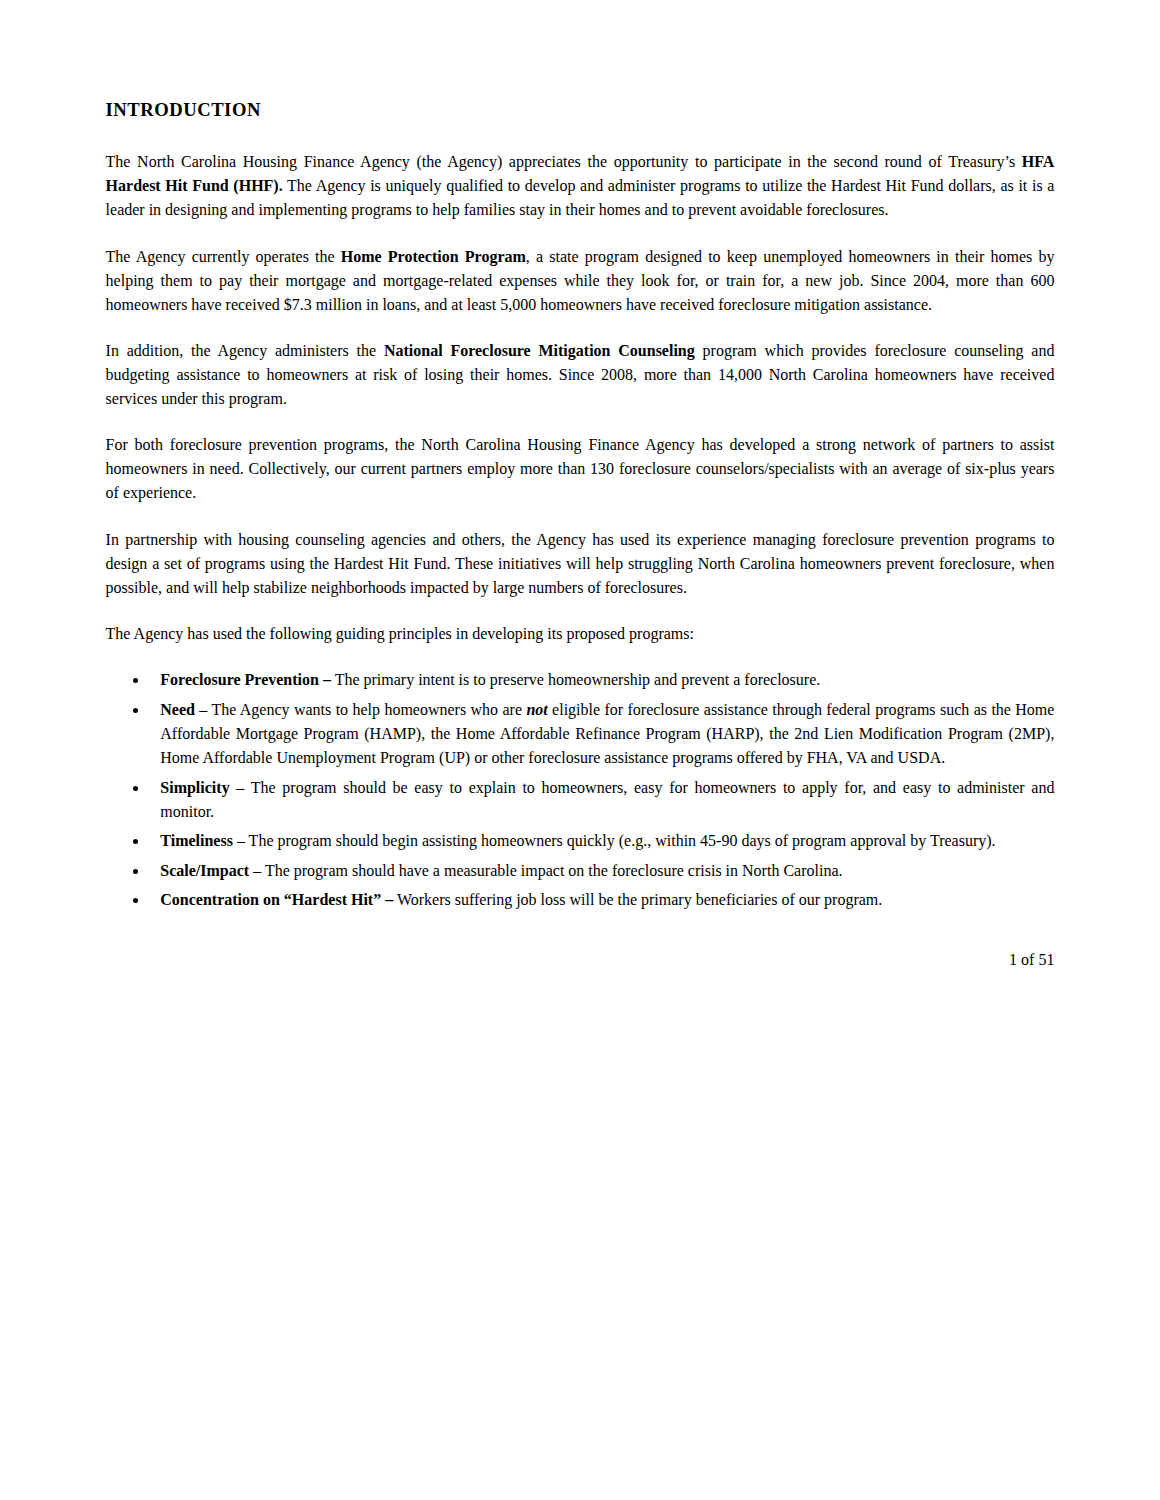INTRODUCTION
The North Carolina Housing Finance Agency (the Agency) appreciates the opportunity to participate in the second round of Treasury’s HFA Hardest Hit Fund (HHF). The Agency is uniquely qualified to develop and administer programs to utilize the Hardest Hit Fund dollars, as it is a leader in designing and implementing programs to help families stay in their homes and to prevent avoidable foreclosures.
The Agency currently operates the Home Protection Program, a state program designed to keep unemployed homeowners in their homes by helping them to pay their mortgage and mortgage-related expenses while they look for, or train for, a new job. Since 2004, more than 600 homeowners have received $7.3 million in loans, and at least 5,000 homeowners have received foreclosure mitigation assistance.
In addition, the Agency administers the National Foreclosure Mitigation Counseling program which provides foreclosure counseling and budgeting assistance to homeowners at risk of losing their homes. Since 2008, more than 14,000 North Carolina homeowners have received services under this program.
For both foreclosure prevention programs, the North Carolina Housing Finance Agency has developed a strong network of partners to assist homeowners in need. Collectively, our current partners employ more than 130 foreclosure counselors/specialists with an average of six-plus years of experience.
In partnership with housing counseling agencies and others, the Agency has used its experience managing foreclosure prevention programs to design a set of programs using the Hardest Hit Fund. These initiatives will help struggling North Carolina homeowners prevent foreclosure, when possible, and will help stabilize neighborhoods impacted by large numbers of foreclosures.
The Agency has used the following guiding principles in developing its proposed programs:
Foreclosure Prevention – The primary intent is to preserve homeownership and prevent a foreclosure.
Need – The Agency wants to help homeowners who are not eligible for foreclosure assistance through federal programs such as the Home Affordable Mortgage Program (HAMP), the Home Affordable Refinance Program (HARP), the 2nd Lien Modification Program (2MP), Home Affordable Unemployment Program (UP) or other foreclosure assistance programs offered by FHA, VA and USDA.
Simplicity – The program should be easy to explain to homeowners, easy for homeowners to apply for, and easy to administer and monitor.
Timeliness – The program should begin assisting homeowners quickly (e.g., within 45-90 days of program approval by Treasury).
Scale/Impact – The program should have a measurable impact on the foreclosure crisis in North Carolina.
Concentration on “Hardest Hit” – Workers suffering job loss will be the primary beneficiaries of our program.
1 of 51